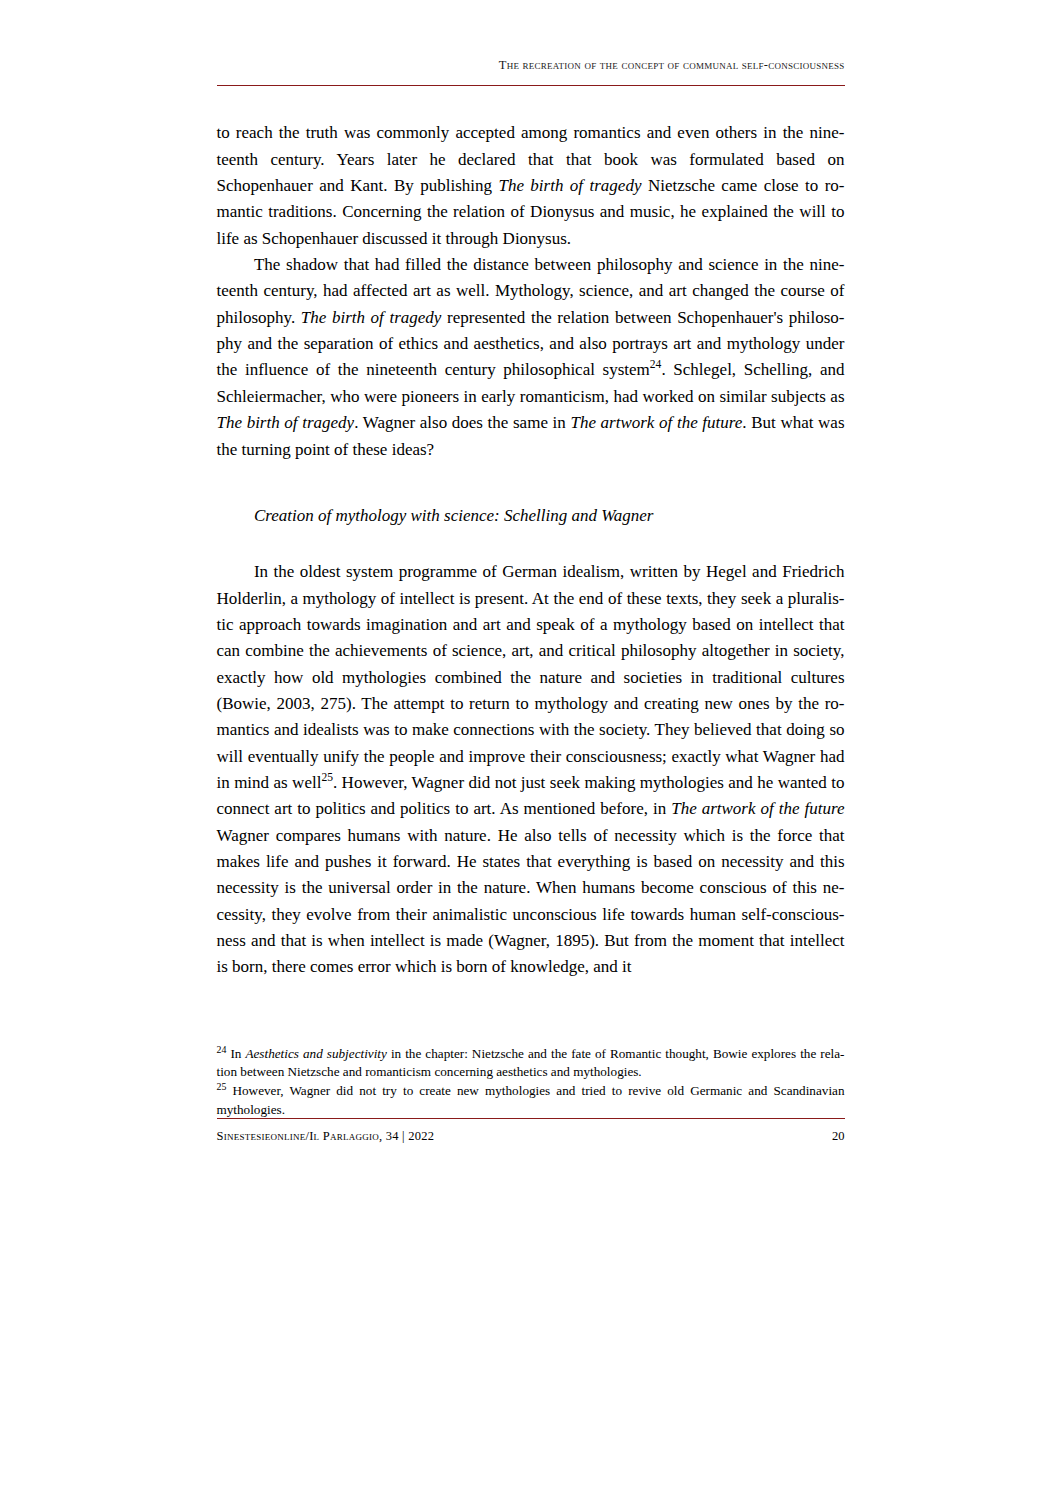The recreation of the concept of communal self-consciousness
to reach the truth was commonly accepted among romantics and even others in the nineteenth century. Years later he declared that that book was formulated based on Schopenhauer and Kant. By publishing The birth of tragedy Nietzsche came close to romantic traditions. Concerning the relation of Dionysus and music, he explained the will to life as Schopenhauer discussed it through Dionysus.
The shadow that had filled the distance between philosophy and science in the nineteenth century, had affected art as well. Mythology, science, and art changed the course of philosophy. The birth of tragedy represented the relation between Schopenhauer's philosophy and the separation of ethics and aesthetics, and also portrays art and mythology under the influence of the nineteenth century philosophical system24. Schlegel, Schelling, and Schleiermacher, who were pioneers in early romanticism, had worked on similar subjects as The birth of tragedy. Wagner also does the same in The artwork of the future. But what was the turning point of these ideas?
Creation of mythology with science: Schelling and Wagner
In the oldest system programme of German idealism, written by Hegel and Friedrich Holderlin, a mythology of intellect is present. At the end of these texts, they seek a pluralistic approach towards imagination and art and speak of a mythology based on intellect that can combine the achievements of science, art, and critical philosophy altogether in society, exactly how old mythologies combined the nature and societies in traditional cultures (Bowie, 2003, 275). The attempt to return to mythology and creating new ones by the romantics and idealists was to make connections with the society. They believed that doing so will eventually unify the people and improve their consciousness; exactly what Wagner had in mind as well25. However, Wagner did not just seek making mythologies and he wanted to connect art to politics and politics to art. As mentioned before, in The artwork of the future Wagner compares humans with nature. He also tells of necessity which is the force that makes life and pushes it forward. He states that everything is based on necessity and this necessity is the universal order in the nature. When humans become conscious of this necessity, they evolve from their animalistic unconscious life towards human self-consciousness and that is when intellect is made (Wagner, 1895). But from the moment that intellect is born, there comes error which is born of knowledge, and it
24 In Aesthetics and subjectivity in the chapter: Nietzsche and the fate of Romantic thought, Bowie explores the relation between Nietzsche and romanticism concerning aesthetics and mythologies.
25 However, Wagner did not try to create new mythologies and tried to revive old Germanic and Scandinavian mythologies.
Sinestesieonline/Il Parlaggio, 34 | 2022 20